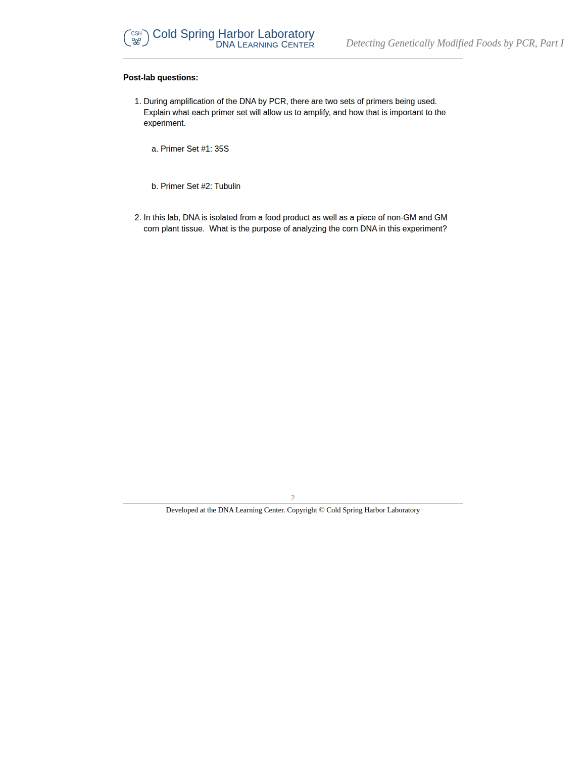CSH
Cold Spring Harbor Laboratory
DNA LEARNING CENTER
Detecting Genetically Modified Foods by PCR, Part I
Post-lab questions:
During amplification of the DNA by PCR, there are two sets of primers being used. Explain what each primer set will allow us to amplify, and how that is important to the experiment.
Primer Set #1: 35S
Primer Set #2: Tubulin
In this lab, DNA is isolated from a food product as well as a piece of non-GM and GM corn plant tissue. What is the purpose of analyzing the corn DNA in this experiment?
2
Developed at the DNA Learning Center. Copyright © Cold Spring Harbor Laboratory